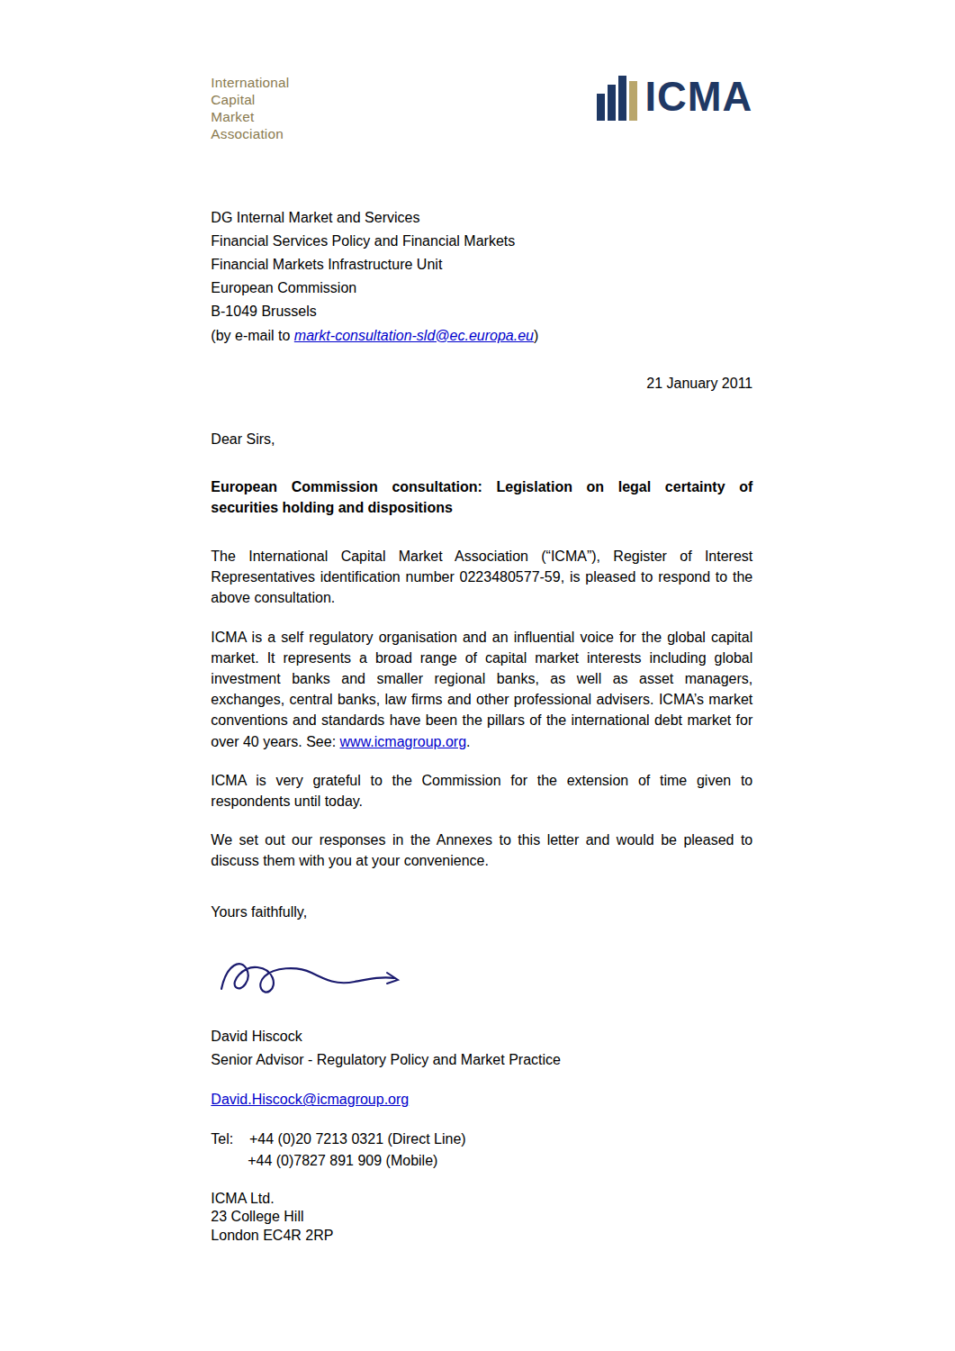International
Capital
Market
Association
ICMA
DG Internal Market and Services
Financial Services Policy and Financial Markets
Financial Markets Infrastructure Unit
European Commission
B-1049 Brussels
(by e-mail to markt-consultation-sld@ec.europa.eu)
21 January 2011
Dear Sirs,
European Commission consultation: Legislation on legal certainty of securities holding and dispositions
The International Capital Market Association (“ICMA”), Register of Interest Representatives identification number 0223480577-59, is pleased to respond to the above consultation.
ICMA is a self regulatory organisation and an influential voice for the global capital market. It represents a broad range of capital market interests including global investment banks and smaller regional banks, as well as asset managers, exchanges, central banks, law firms and other professional advisers. ICMA’s market conventions and standards have been the pillars of the international debt market for over 40 years. See: www.icmagroup.org.
ICMA is very grateful to the Commission for the extension of time given to respondents until today.
We set out our responses in the Annexes to this letter and would be pleased to discuss them with you at your convenience.
Yours faithfully,
David Hiscock
Senior Advisor - Regulatory Policy and Market Practice
David.Hiscock@icmagroup.org
Tel: +44 (0)20 7213 0321 (Direct Line)
+44 (0)7827 891 909 (Mobile)
ICMA Ltd.
23 College Hill
London EC4R 2RP